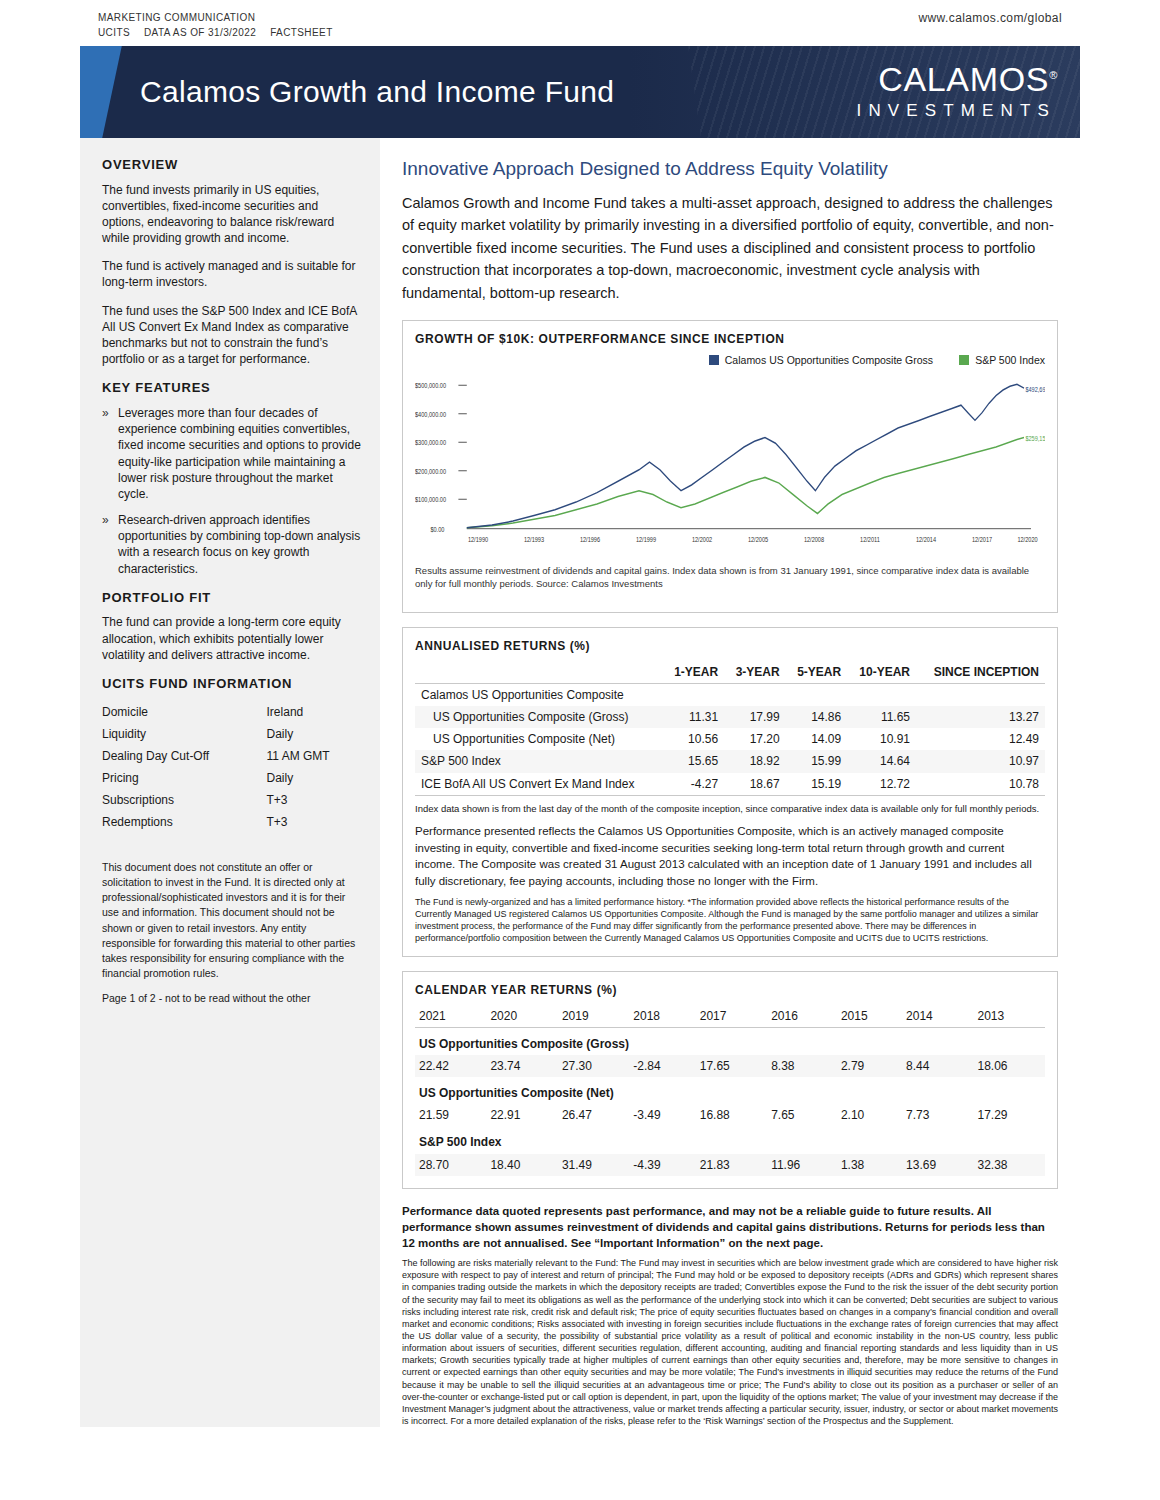MARKETING COMMUNICATION
UCITS DATA AS OF 31/3/2022 FACTSHEET
www.calamos.com/global
Calamos Growth and Income Fund
CALAMOS®
INVESTMENTS
Overview
The fund invests primarily in US equities, convertibles, fixed-income securities and options, endeavoring to balance risk/reward while providing growth and income.
The fund is actively managed and is suitable for long-term investors.
The fund uses the S&P 500 Index and ICE BofA All US Convert Ex Mand Index as comparative benchmarks but not to constrain the fund’s portfolio or as a target for performance.
Key Features
Leverages more than four decades of experience combining equities convertibles, fixed income securities and options to provide equity-like participation while maintaining a lower risk posture throughout the market cycle.
Research-driven approach identifies opportunities by combining top-down analysis with a research focus on key growth characteristics.
Portfolio Fit
The fund can provide a long-term core equity allocation, which exhibits potentially lower volatility and delivers attractive income.
UCITS Fund Information
| Domicile | Ireland |
| Liquidity | Daily |
| Dealing Day Cut-Off | 11 AM GMT |
| Pricing | Daily |
| Subscriptions | T+3 |
| Redemptions | T+3 |
This document does not constitute an offer or solicitation to invest in the Fund. It is directed only at professional/sophisticated investors and it is for their use and information. This document should not be shown or given to retail investors. Any entity responsible for forwarding this material to other parties takes responsibility for ensuring compliance with the financial promotion rules.
Page 1 of 2 - not to be read without the other
Innovative Approach Designed to Address Equity Volatility
Calamos Growth and Income Fund takes a multi-asset approach, designed to address the challenges of equity market volatility by primarily investing in a diversified portfolio of equity, convertible, and non-convertible fixed income securities. The Fund uses a disciplined and consistent process to portfolio construction that incorporates a top-down, macroeconomic, investment cycle analysis with fundamental, bottom-up research.
Growth of $10K: Outperformance Since Inception
Calamos US Opportunities Composite Gross S&P 500 Index
$500,000.00 $400,000.00 $300,000.00 $200,000.00 $100,000.00 $0.00 $492,698 $259,158 12/1990 12/1993 12/1996 12/1999 12/2002 12/2005 12/2008 12/2011 12/2014 12/2017 12/2020
Results assume reinvestment of dividends and capital gains. Index data shown is from 31 January 1991, since comparative index data is available only for full monthly periods. Source: Calamos Investments
Annualised Returns (%)
| | 1-YEAR | 3-YEAR | 5-YEAR | 10-YEAR | SINCE INCEPTION |
| --- | --- | --- | --- | --- | --- |
| Calamos US Opportunities Composite | | | | | |
| US Opportunities Composite (Gross) | 11.31 | 17.99 | 14.86 | 11.65 | 13.27 |
| US Opportunities Composite (Net) | 10.56 | 17.20 | 14.09 | 10.91 | 12.49 |
| S&P 500 Index | 15.65 | 18.92 | 15.99 | 14.64 | 10.97 |
| ICE BofA All US Convert Ex Mand Index | -4.27 | 18.67 | 15.19 | 12.72 | 10.78 |
Index data shown is from the last day of the month of the composite inception, since comparative index data is available only for full monthly periods.
Performance presented reflects the Calamos US Opportunities Composite, which is an actively managed composite investing in equity, convertible and fixed-income securities seeking long-term total return through growth and current income. The Composite was created 31 August 2013 calculated with an inception date of 1 January 1991 and includes all fully discretionary, fee paying accounts, including those no longer with the Firm.
The Fund is newly-organized and has a limited performance history. *The information provided above reflects the historical performance results of the Currently Managed US registered Calamos US Opportunities Composite. Although the Fund is managed by the same portfolio manager and utilizes a similar investment process, the performance of the Fund may differ significantly from the performance presented above. There may be differences in performance/portfolio composition between the Currently Managed Calamos US Opportunities Composite and UCITS due to UCITS restrictions.
Calendar Year Returns (%)
| 2021 | 2020 | 2019 | 2018 | 2017 | 2016 | 2015 | 2014 | 2013 |
| --- | --- | --- | --- | --- | --- | --- | --- | --- |
| US Opportunities Composite (Gross) |
| 22.42 | 23.74 | 27.30 | -2.84 | 17.65 | 8.38 | 2.79 | 8.44 | 18.06 |
| US Opportunities Composite (Net) |
| 21.59 | 22.91 | 26.47 | -3.49 | 16.88 | 7.65 | 2.10 | 7.73 | 17.29 |
| S&P 500 Index |
| 28.70 | 18.40 | 31.49 | -4.39 | 21.83 | 11.96 | 1.38 | 13.69 | 32.38 |
Performance data quoted represents past performance, and may not be a reliable guide to future results. All performance shown assumes reinvestment of dividends and capital gains distributions. Returns for periods less than 12 months are not annualised. See “Important Information” on the next page.
The following are risks materially relevant to the Fund: The Fund may invest in securities which are below investment grade which are considered to have higher risk exposure with respect to pay of interest and return of principal; The Fund may hold or be exposed to depository receipts (ADRs and GDRs) which represent shares in companies trading outside the markets in which the depository receipts are traded; Convertibles expose the Fund to the risk the issuer of the debt security portion of the security may fail to meet its obligations as well as the performance of the underlying stock into which it can be converted; Debt securities are subject to various risks including interest rate risk, credit risk and default risk; The price of equity securities fluctuates based on changes in a company’s financial condition and overall market and economic conditions; Risks associated with investing in foreign securities include fluctuations in the exchange rates of foreign currencies that may affect the US dollar value of a security, the possibility of substantial price volatility as a result of political and economic instability in the non-US country, less public information about issuers of securities, different securities regulation, different accounting, auditing and financial reporting standards and less liquidity than in US markets; Growth securities typically trade at higher multiples of current earnings than other equity securities and, therefore, may be more sensitive to changes in current or expected earnings than other equity securities and may be more volatile; The Fund’s investments in illiquid securities may reduce the returns of the Fund because it may be unable to sell the illiquid securities at an advantageous time or price; The Fund’s ability to close out its position as a purchaser or seller of an over-the-counter or exchange-listed put or call option is dependent, in part, upon the liquidity of the options market; The value of your investment may decrease if the Investment Manager’s judgment about the attractiveness, value or market trends affecting a particular security, issuer, industry, or sector or about market movements is incorrect. For a more detailed explanation of the risks, please refer to the ‘Risk Warnings’ section of the Prospectus and the Supplement.